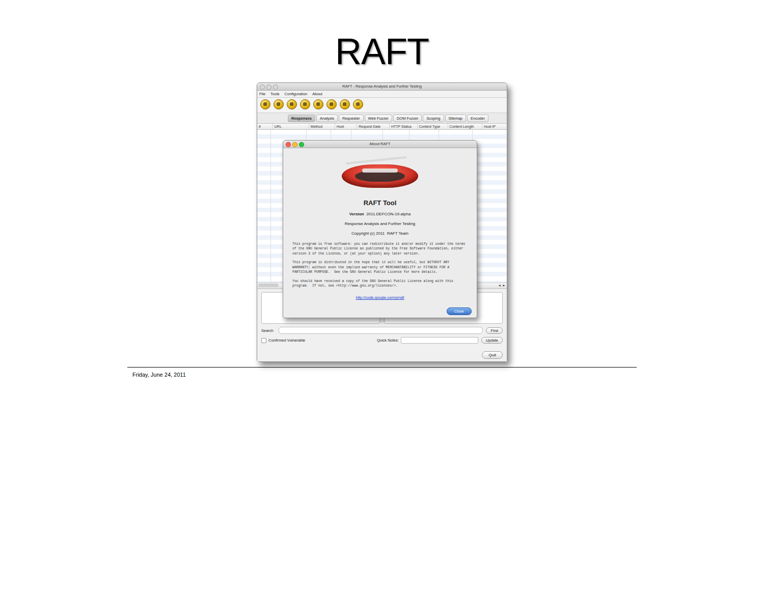RAFT
RAFT - Response Analysis and Further Testing
File Tools Configuration About
Responses Analysis Requester Web Fuzzer DOM Fuzzer Scoping Sitemap Encoder
#
URL
Method
Host
Request Date
HTTP Status
Content Type
Content Length
Host IP
◄ ►
Search
Find
Confirmed Vulnerable
Quick Notes:
Update
Quit
About RAFT
RAFT Tool
Version 2011.DEFCON-19-alpha
Response Analysis and Further Testing
Copyright (c) 2011 RAFT Team
This program is free software: you can redistribute it and/or modify it under the terms of the GNU General Public License as published by the Free Software Foundation, either version 3 of the License, or (at your option) any later version.
This program is distributed in the hope that it will be useful, but WITHOUT ANY WARRANTY; without even the implied warranty of MERCHANTABILITY or FITNESS FOR A PARTICULAR PURPOSE. See the GNU General Public License for more details.
You should have received a copy of the GNU General Public License along with this program. If not, see <http://www.gnu.org/licenses/>.
http://code.google.com/p/raft
Close
Friday, June 24, 2011